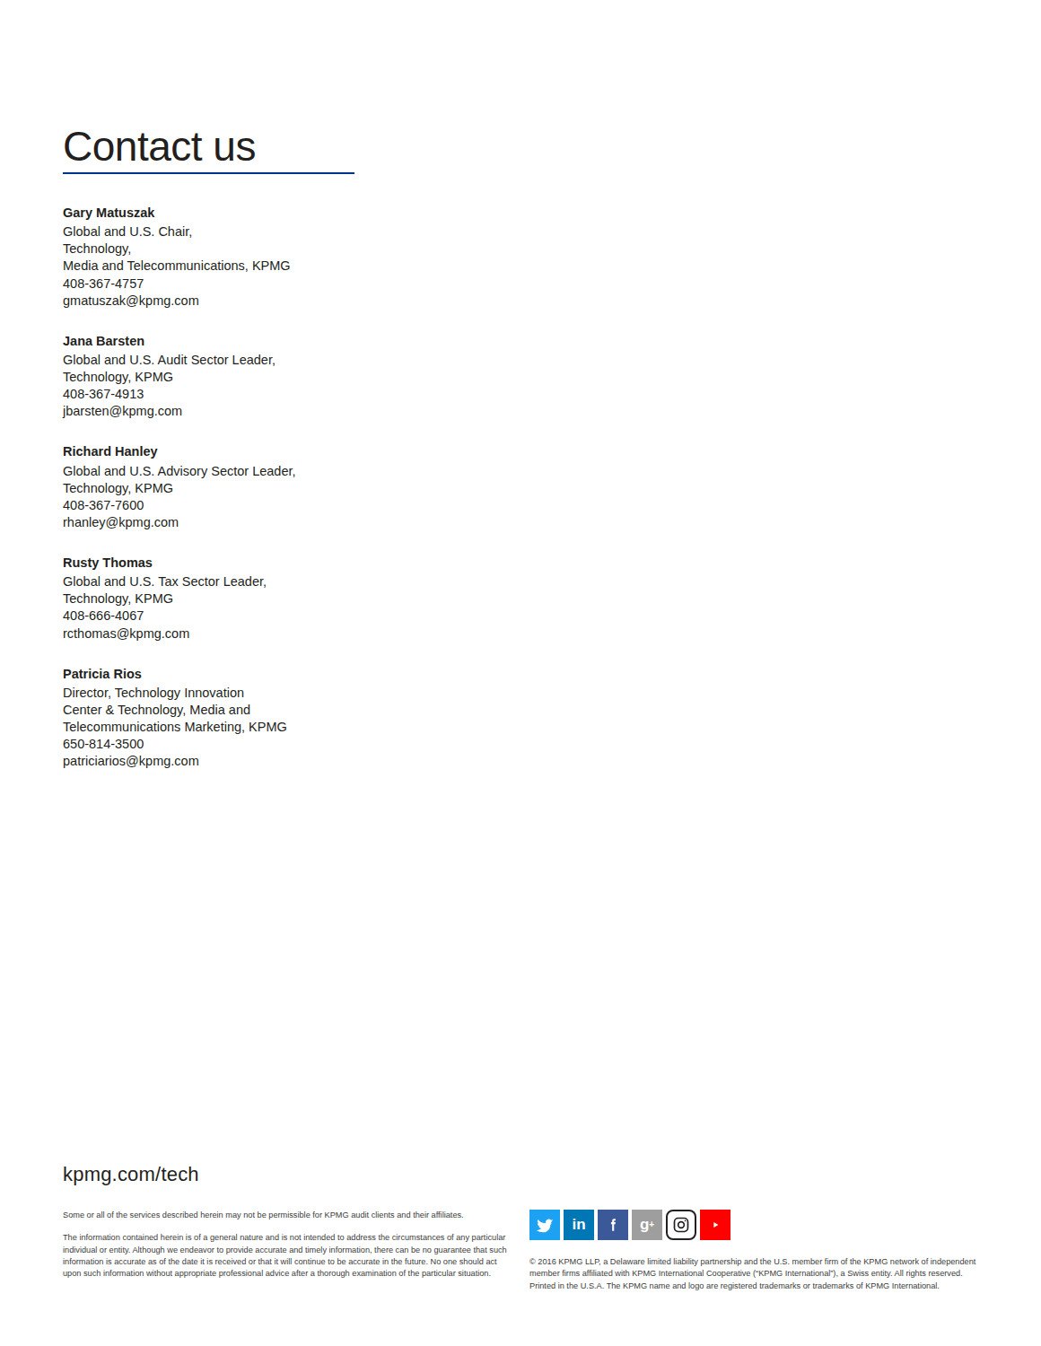Contact us
Gary Matuszak
Global and U.S. Chair, Technology, Media and Telecommunications, KPMG 408-367-4757 gmatuszak@kpmg.com
Jana Barsten
Global and U.S. Audit Sector Leader, Technology, KPMG 408-367-4913 jbarsten@kpmg.com
Richard Hanley
Global and U.S. Advisory Sector Leader, Technology, KPMG 408-367-7600 rhanley@kpmg.com
Rusty Thomas
Global and U.S. Tax Sector Leader, Technology, KPMG 408-666-4067 rcthomas@kpmg.com
Patricia Rios
Director, Technology Innovation Center & Technology, Media and Telecommunications Marketing, KPMG 650-814-3500 patriciarios@kpmg.com
kpmg.com/tech
Some or all of the services described herein may not be permissible for KPMG audit clients and their affiliates.
The information contained herein is of a general nature and is not intended to address the circumstances of any particular individual or entity. Although we endeavor to provide accurate and timely information, there can be no guarantee that such information is accurate as of the date it is received or that it will continue to be accurate in the future. No one should act upon such information without appropriate professional advice after a thorough examination of the particular situation.
in g+
© 2016 KPMG LLP, a Delaware limited liability partnership and the U.S. member firm of the KPMG network of independent member firms affiliated with KPMG International Cooperative (“KPMG International”), a Swiss entity. All rights reserved. Printed in the U.S.A. The KPMG name and logo are registered trademarks or trademarks of KPMG International.